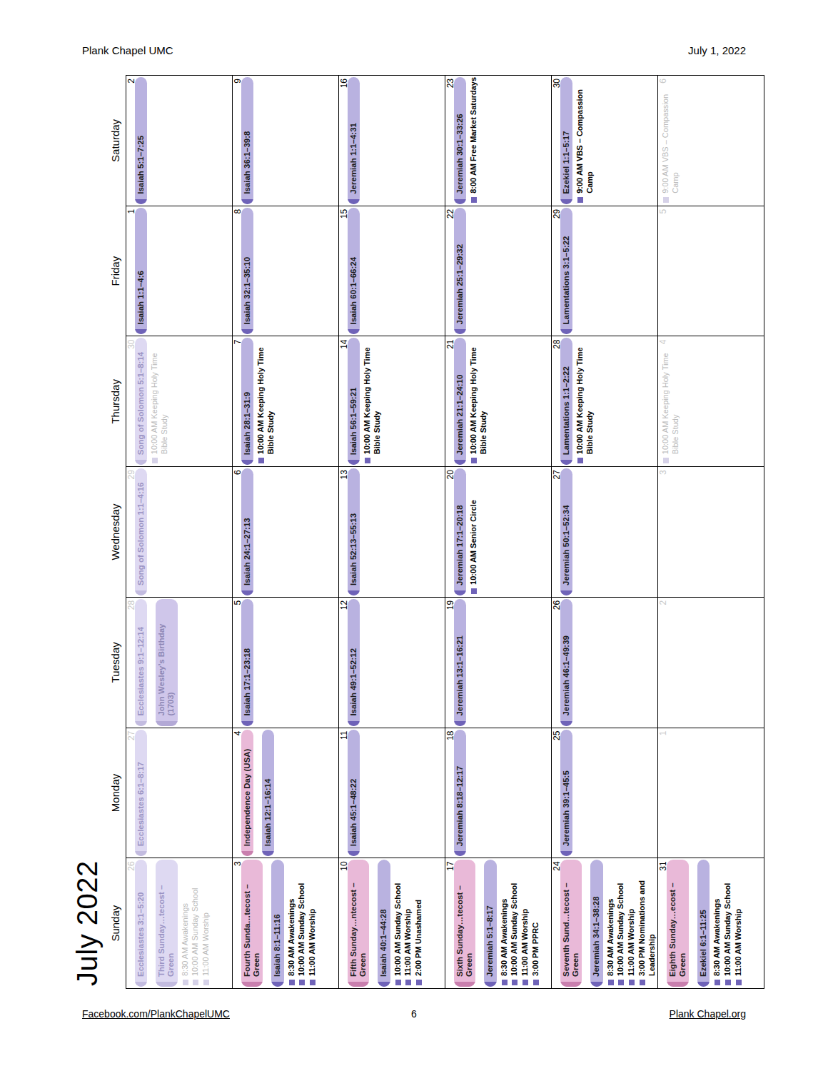Plank Chapel UMC
July 1, 2022
July 2022
| Sunday | Monday | Tuesday | Wednesday | Thursday | Friday | Saturday |
| --- | --- | --- | --- | --- | --- | --- |
| 26 Ecclesiastes 3:1–5:20 Third Sunday…tecost – Green 8:30 AM Awakenings 10:00 AM Sunday School 11:00 AM Worship | 27 Ecclesiastes 6:1–8:17 | 28 Ecclesiastes 9:1–12:14 John Wesley’s Birthday (1703) | 29 Song of Solomon 1:1–4:16 | 30 Song of Solomon 5:1–8:14 10:00 AM Keeping Holy Time Bible Study | 1 Isaiah 1:1–4:6 | 2 Isaiah 5:1–7:25 |
| 3 Fourth Sunda…tecost – Green Isaiah 8:1–11:16 8:30 AM Awakenings 10:00 AM Sunday School 11:00 AM Worship | 4 Independence Day (USA) Isaiah 12:1–16:14 | 5 Isaiah 17:1–23:18 | 6 Isaiah 24:1–27:13 | 7 Isaiah 28:1–31:9 10:00 AM Keeping Holy Time Bible Study | 8 Isaiah 32:1–35:10 | 9 Isaiah 36:1–39:8 |
| 10 Fifth Sunday…ntecost – Green Isaiah 40:1–44:28 10:00 AM Sunday School 11:00 AM Worship 2:00 PM Unashamed | 11 Isaiah 45:1–48:22 | 12 Isaiah 49:1–52:12 | 13 Isaiah 52:13–55:13 | 14 Isaiah 56:1–59:21 10:00 AM Keeping Holy Time Bible Study | 15 Isaiah 60:1–66:24 | 16 Jeremiah 1:1–4:31 |
| 17 Sixth Sunday…tecost – Green Jeremiah 5:1–8:17 8:30 AM Awakenings 10:00 AM Sunday School 11:00 AM Worship 3:00 PM PPRC | 18 Jeremiah 8:18–12:17 | 19 Jeremiah 13:1–16:21 | 20 Jeremiah 17:1–20:18 10:00 AM Senior Circle | 21 Jeremiah 21:1–24:10 10:00 AM Keeping Holy Time Bible Study | 22 Jeremiah 25:1–29:32 | 23 Jeremiah 30:1–33:26 8:00 AM Free Market Saturdays |
| 24 Seventh Sund…tecost – Green Jeremiah 34:1–38:28 8:30 AM Awakenings 10:00 AM Sunday School 11:00 AM Worship 3:00 PM Nominations and Leadership | 25 Jeremiah 39:1–45:5 | 26 Jeremiah 46:1–49:39 | 27 Jeremiah 50:1–52:34 | 28 Lamentations 1:1–2:22 10:00 AM Keeping Holy Time Bible Study | 29 Lamentations 3:1–5:22 | 30 Ezekiel 1:1–5:17 9:00 AM VBS – Compassion Camp |
| 31 Eighth Sunday…ecost – Green Ezekiel 6:1–11:25 8:30 AM Awakenings 10:00 AM Sunday School 11:00 AM Worship | 1 | 2 | 3 | 4 10:00 AM Keeping Holy Time Bible Study | 5 | 6 9:00 AM VBS – Compassion Camp |
Facebook.com/PlankChapelUMC
6
Plank Chapel.org